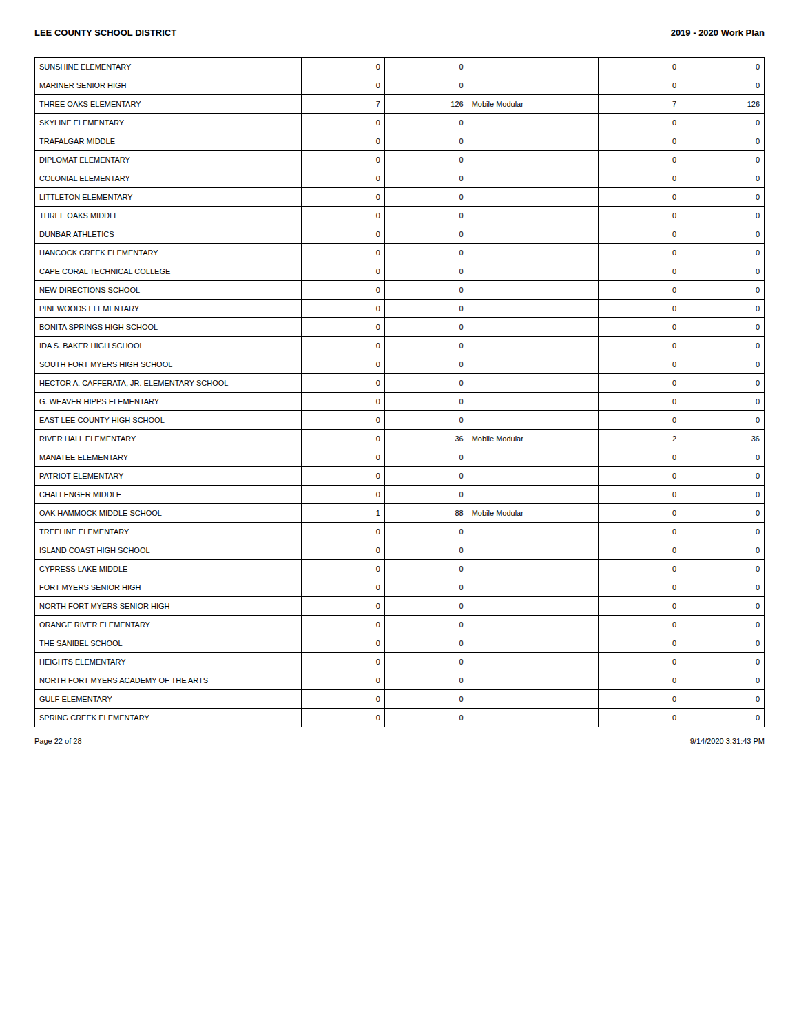LEE COUNTY SCHOOL DISTRICT
2019 - 2020 Work Plan
| SUNSHINE ELEMENTARY | 0 | 0 | | 0 | 0 |
| MARINER SENIOR HIGH | 0 | 0 | | 0 | 0 |
| THREE OAKS ELEMENTARY | 7 | 126 | Mobile Modular | 7 | 126 |
| SKYLINE ELEMENTARY | 0 | 0 | | 0 | 0 |
| TRAFALGAR MIDDLE | 0 | 0 | | 0 | 0 |
| DIPLOMAT ELEMENTARY | 0 | 0 | | 0 | 0 |
| COLONIAL ELEMENTARY | 0 | 0 | | 0 | 0 |
| LITTLETON ELEMENTARY | 0 | 0 | | 0 | 0 |
| THREE OAKS MIDDLE | 0 | 0 | | 0 | 0 |
| DUNBAR ATHLETICS | 0 | 0 | | 0 | 0 |
| HANCOCK CREEK ELEMENTARY | 0 | 0 | | 0 | 0 |
| CAPE CORAL TECHNICAL COLLEGE | 0 | 0 | | 0 | 0 |
| NEW DIRECTIONS SCHOOL | 0 | 0 | | 0 | 0 |
| PINEWOODS ELEMENTARY | 0 | 0 | | 0 | 0 |
| BONITA SPRINGS HIGH SCHOOL | 0 | 0 | | 0 | 0 |
| IDA S. BAKER HIGH SCHOOL | 0 | 0 | | 0 | 0 |
| SOUTH FORT MYERS HIGH SCHOOL | 0 | 0 | | 0 | 0 |
| HECTOR A. CAFFERATA, JR. ELEMENTARY SCHOOL | 0 | 0 | | 0 | 0 |
| G. WEAVER HIPPS ELEMENTARY | 0 | 0 | | 0 | 0 |
| EAST LEE COUNTY HIGH SCHOOL | 0 | 0 | | 0 | 0 |
| RIVER HALL ELEMENTARY | 0 | 36 | Mobile Modular | 2 | 36 |
| MANATEE ELEMENTARY | 0 | 0 | | 0 | 0 |
| PATRIOT ELEMENTARY | 0 | 0 | | 0 | 0 |
| CHALLENGER MIDDLE | 0 | 0 | | 0 | 0 |
| OAK HAMMOCK MIDDLE SCHOOL | 1 | 88 | Mobile Modular | 0 | 0 |
| TREELINE ELEMENTARY | 0 | 0 | | 0 | 0 |
| ISLAND COAST HIGH SCHOOL | 0 | 0 | | 0 | 0 |
| CYPRESS LAKE MIDDLE | 0 | 0 | | 0 | 0 |
| FORT MYERS SENIOR HIGH | 0 | 0 | | 0 | 0 |
| NORTH FORT MYERS SENIOR HIGH | 0 | 0 | | 0 | 0 |
| ORANGE RIVER ELEMENTARY | 0 | 0 | | 0 | 0 |
| THE SANIBEL SCHOOL | 0 | 0 | | 0 | 0 |
| HEIGHTS ELEMENTARY | 0 | 0 | | 0 | 0 |
| NORTH FORT MYERS ACADEMY OF THE ARTS | 0 | 0 | | 0 | 0 |
| GULF ELEMENTARY | 0 | 0 | | 0 | 0 |
| SPRING CREEK ELEMENTARY | 0 | 0 | | 0 | 0 |
Page 22 of 28
9/14/2020 3:31:43 PM